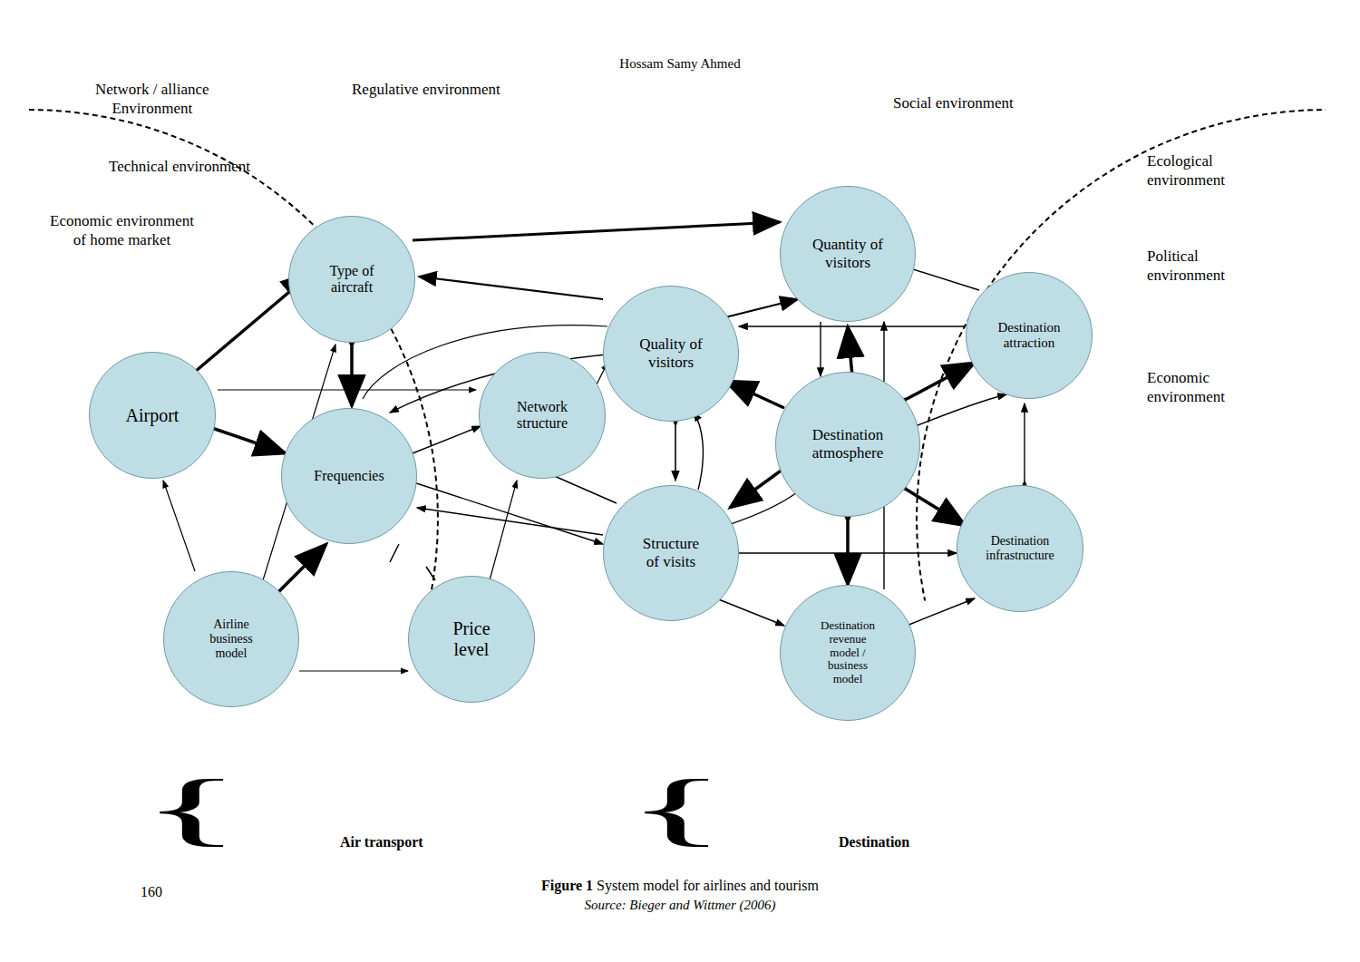Hossam Samy Ahmed
Network / alliance
Environment
Regulative environment
Social environment
Technical environment
Ecological
environment
Economic environment
of home market
Political
environment
Economic
environment
Type of
aircraft
Airport
Frequencies
Network
structure
Airline
business
model
Price
level
Quality of
visitors
Quantity of
visitors
Destination
attraction
Destination
atmosphere
Destination
infrastructure
Structure
of visits
Destination
revenue
model /
business
model
{
{
Air transport
Destination
160
Figure 1 System model for airlines and tourism Source: Bieger and Wittmer (2006)